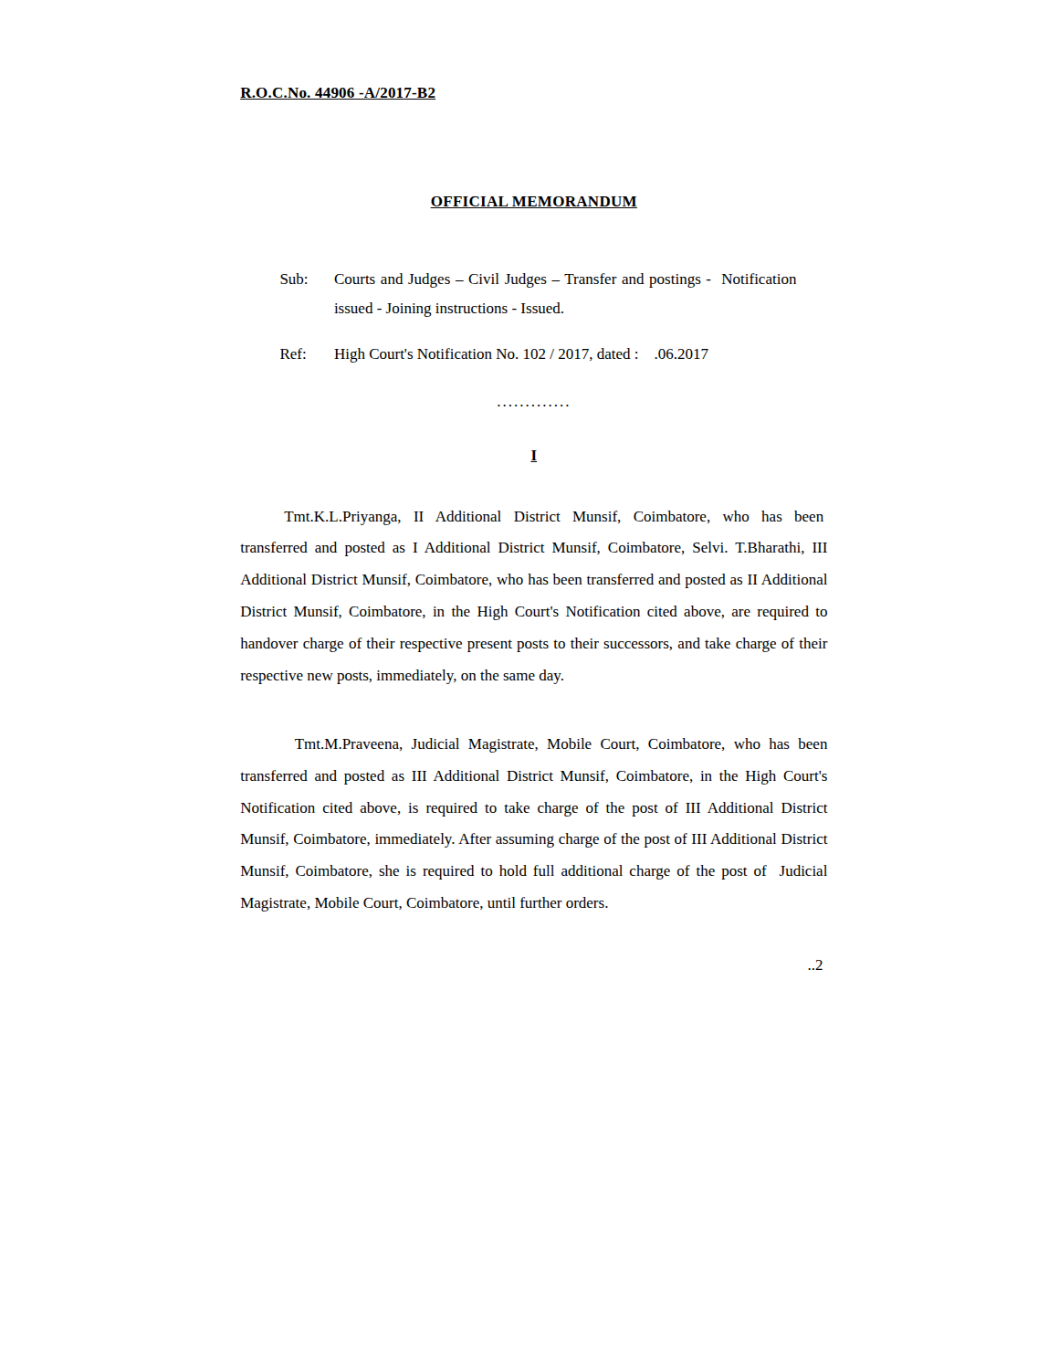R.O.C.No. 44906 -A/2017-B2
OFFICIAL MEMORANDUM
| Sub: | Courts and Judges – Civil Judges – Transfer and postings - Notification issued - Joining instructions - Issued. |
| Ref: | High Court's Notification No. 102 / 2017, dated : .06.2017 |
.............
I
Tmt.K.L.Priyanga, II Additional District Munsif, Coimbatore, who has been transferred and posted as I Additional District Munsif, Coimbatore, Selvi. T.Bharathi, III Additional District Munsif, Coimbatore, who has been transferred and posted as II Additional District Munsif, Coimbatore, in the High Court's Notification cited above, are required to handover charge of their respective present posts to their successors, and take charge of their respective new posts, immediately, on the same day.
Tmt.M.Praveena, Judicial Magistrate, Mobile Court, Coimbatore, who has been transferred and posted as III Additional District Munsif, Coimbatore, in the High Court's Notification cited above, is required to take charge of the post of III Additional District Munsif, Coimbatore, immediately. After assuming charge of the post of III Additional District Munsif, Coimbatore, she is required to hold full additional charge of the post of Judicial Magistrate, Mobile Court, Coimbatore, until further orders.
..2